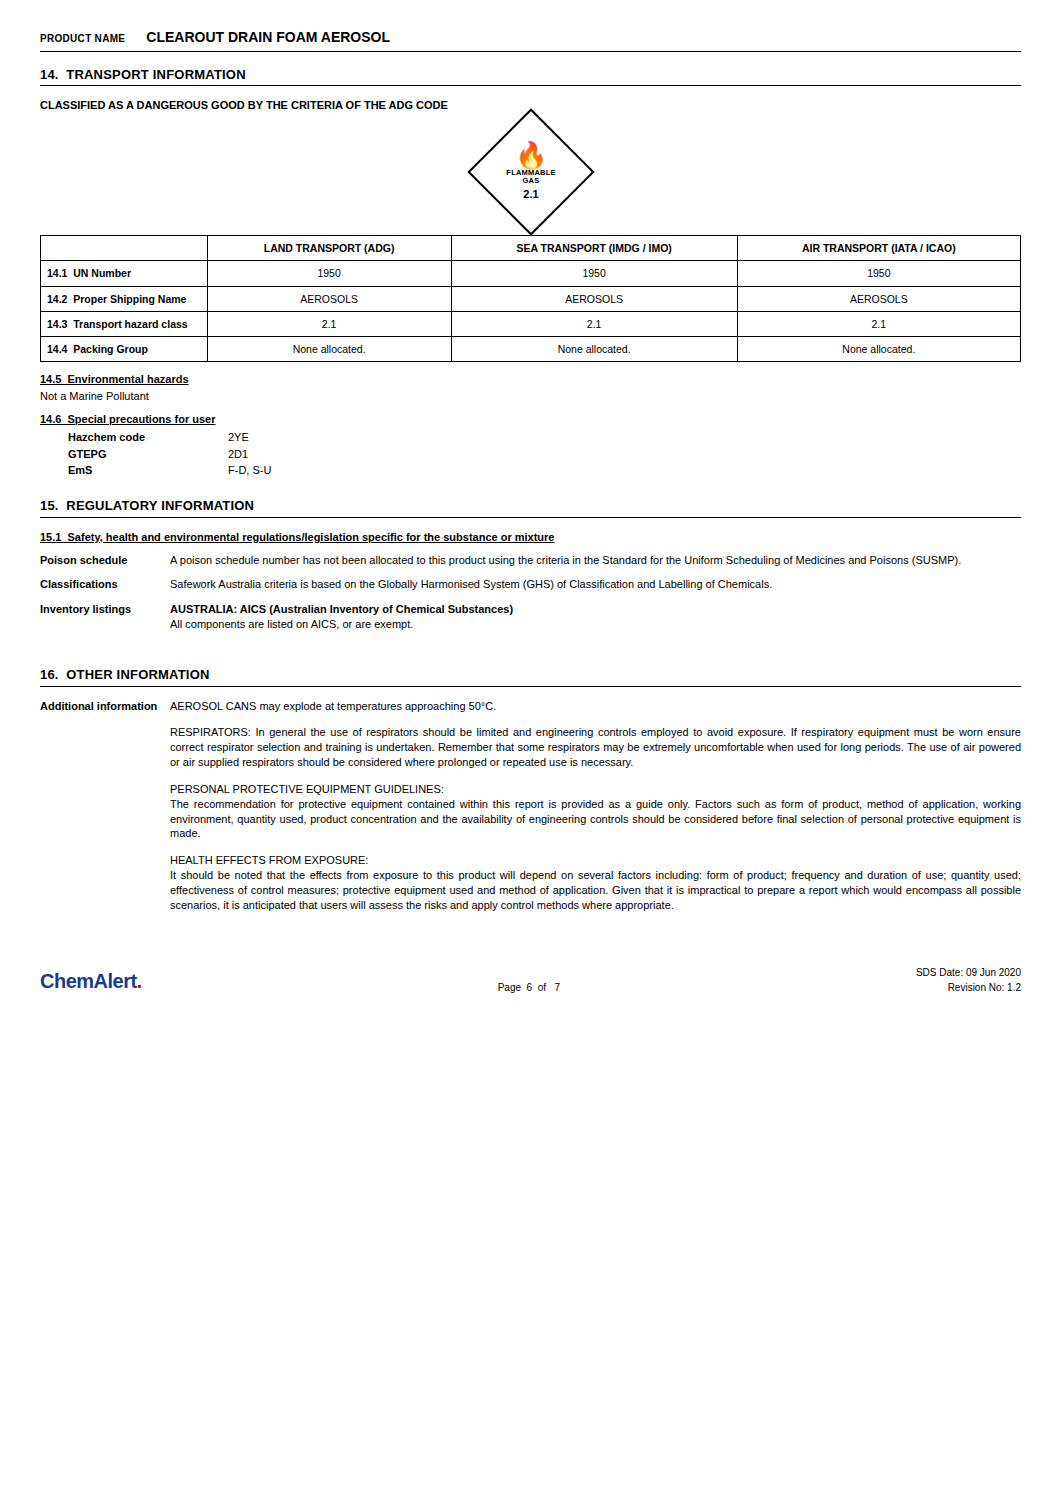PRODUCT NAME CLEAROUT DRAIN FOAM AEROSOL
14. TRANSPORT INFORMATION
CLASSIFIED AS A DANGEROUS GOOD BY THE CRITERIA OF THE ADG CODE
🔥
FLAMMABLE
GAS
2.1
| | LAND TRANSPORT (ADG) | SEA TRANSPORT (IMDG / IMO) | AIR TRANSPORT (IATA / ICAO) |
| 14.1 UN Number | 1950 | 1950 | 1950 |
| 14.2 Proper Shipping Name | AEROSOLS | AEROSOLS | AEROSOLS |
| 14.3 Transport hazard class | 2.1 | 2.1 | 2.1 |
| 14.4 Packing Group | None allocated. | None allocated. | None allocated. |
14.5 Environmental hazards
Not a Marine Pollutant
14.6 Special precautions for user
| Hazchem code | 2YE |
| GTEPG | 2D1 |
| EmS | F-D, S-U |
15. REGULATORY INFORMATION
15.1 Safety, health and environmental regulations/legislation specific for the substance or mixture
Poison schedule
A poison schedule number has not been allocated to this product using the criteria in the Standard for the Uniform Scheduling of Medicines and Poisons (SUSMP).
Classifications
Safework Australia criteria is based on the Globally Harmonised System (GHS) of Classification and Labelling of Chemicals.
Inventory listings
AUSTRALIA: AICS (Australian Inventory of Chemical Substances)
All components are listed on AICS, or are exempt.
16. OTHER INFORMATION
Additional information
AEROSOL CANS may explode at temperatures approaching 50°C.
RESPIRATORS: In general the use of respirators should be limited and engineering controls employed to avoid exposure. If respiratory equipment must be worn ensure correct respirator selection and training is undertaken. Remember that some respirators may be extremely uncomfortable when used for long periods. The use of air powered or air supplied respirators should be considered where prolonged or repeated use is necessary.
PERSONAL PROTECTIVE EQUIPMENT GUIDELINES:
The recommendation for protective equipment contained within this report is provided as a guide only. Factors such as form of product, method of application, working environment, quantity used, product concentration and the availability of engineering controls should be considered before final selection of personal protective equipment is made.
HEALTH EFFECTS FROM EXPOSURE:
It should be noted that the effects from exposure to this product will depend on several factors including: form of product; frequency and duration of use; quantity used; effectiveness of control measures; protective equipment used and method of application. Given that it is impractical to prepare a report which would encompass all possible scenarios, it is anticipated that users will assess the risks and apply control methods where appropriate.
Chem Alert.
Page 6 of 7
SDS Date: 09 Jun 2020
Revision No: 1.2